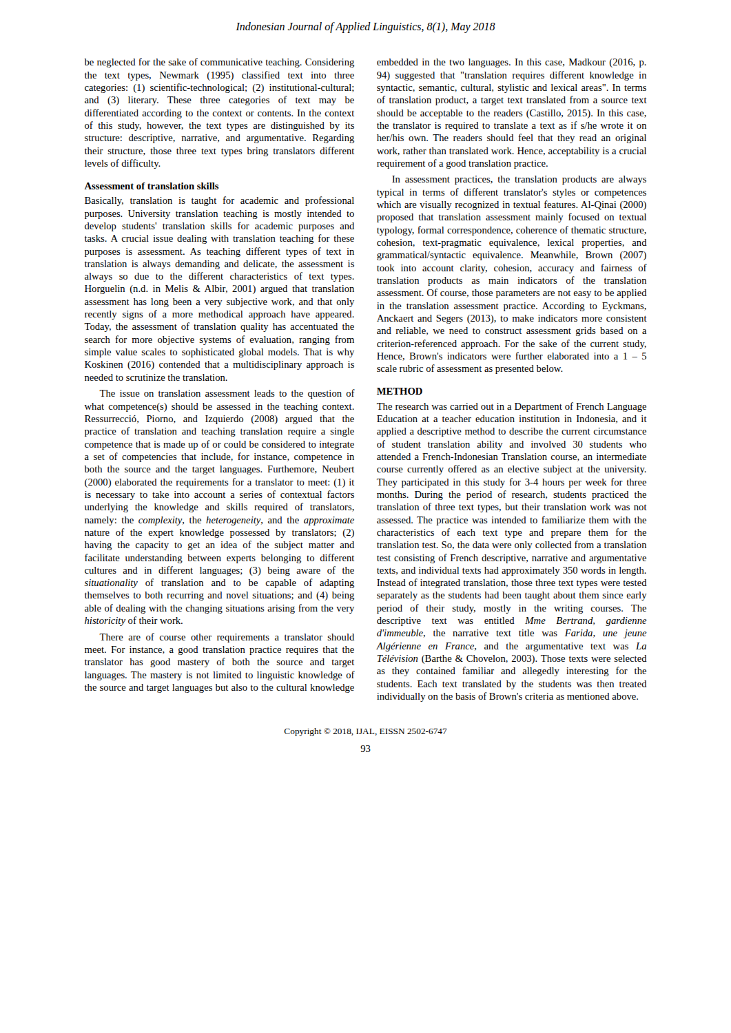Indonesian Journal of Applied Linguistics, 8(1), May 2018
be neglected for the sake of communicative teaching. Considering the text types, Newmark (1995) classified text into three categories: (1) scientific-technological; (2) institutional-cultural; and (3) literary. These three categories of text may be differentiated according to the context or contents. In the context of this study, however, the text types are distinguished by its structure: descriptive, narrative, and argumentative. Regarding their structure, those three text types bring translators different levels of difficulty.
Assessment of translation skills
Basically, translation is taught for academic and professional purposes. University translation teaching is mostly intended to develop students' translation skills for academic purposes and tasks. A crucial issue dealing with translation teaching for these purposes is assessment. As teaching different types of text in translation is always demanding and delicate, the assessment is always so due to the different characteristics of text types. Horguelin (n.d. in Melis & Albir, 2001) argued that translation assessment has long been a very subjective work, and that only recently signs of a more methodical approach have appeared. Today, the assessment of translation quality has accentuated the search for more objective systems of evaluation, ranging from simple value scales to sophisticated global models. That is why Koskinen (2016) contended that a multidisciplinary approach is needed to scrutinize the translation.
The issue on translation assessment leads to the question of what competence(s) should be assessed in the teaching context. Ressurrecció, Piorno, and Izquierdo (2008) argued that the practice of translation and teaching translation require a single competence that is made up of or could be considered to integrate a set of competencies that include, for instance, competence in both the source and the target languages. Furthemore, Neubert (2000) elaborated the requirements for a translator to meet: (1) it is necessary to take into account a series of contextual factors underlying the knowledge and skills required of translators, namely: the complexity, the heterogeneity, and the approximate nature of the expert knowledge possessed by translators; (2) having the capacity to get an idea of the subject matter and facilitate understanding between experts belonging to different cultures and in different languages; (3) being aware of the situationality of translation and to be capable of adapting themselves to both recurring and novel situations; and (4) being able of dealing with the changing situations arising from the very historicity of their work.
There are of course other requirements a translator should meet. For instance, a good translation practice requires that the translator has good mastery of both the source and target languages. The mastery is not limited to linguistic knowledge of the source and target languages but also to the cultural knowledge embedded in the two languages. In this case, Madkour (2016, p. 94) suggested that "translation requires different knowledge in syntactic, semantic, cultural, stylistic and lexical areas". In terms of translation product, a target text translated from a source text should be acceptable to the readers (Castillo, 2015). In this case, the translator is required to translate a text as if s/he wrote it on her/his own. The readers should feel that they read an original work, rather than translated work. Hence, acceptability is a crucial requirement of a good translation practice.
In assessment practices, the translation products are always typical in terms of different translator's styles or competences which are visually recognized in textual features. Al-Qinai (2000) proposed that translation assessment mainly focused on textual typology, formal correspondence, coherence of thematic structure, cohesion, text-pragmatic equivalence, lexical properties, and grammatical/syntactic equivalence. Meanwhile, Brown (2007) took into account clarity, cohesion, accuracy and fairness of translation products as main indicators of the translation assessment. Of course, those parameters are not easy to be applied in the translation assessment practice. According to Eyckmans, Anckaert and Segers (2013), to make indicators more consistent and reliable, we need to construct assessment grids based on a criterion-referenced approach. For the sake of the current study, Hence, Brown's indicators were further elaborated into a 1 – 5 scale rubric of assessment as presented below.
METHOD
The research was carried out in a Department of French Language Education at a teacher education institution in Indonesia, and it applied a descriptive method to describe the current circumstance of student translation ability and involved 30 students who attended a French-Indonesian Translation course, an intermediate course currently offered as an elective subject at the university. They participated in this study for 3-4 hours per week for three months. During the period of research, students practiced the translation of three text types, but their translation work was not assessed. The practice was intended to familiarize them with the characteristics of each text type and prepare them for the translation test. So, the data were only collected from a translation test consisting of French descriptive, narrative and argumentative texts, and individual texts had approximately 350 words in length. Instead of integrated translation, those three text types were tested separately as the students had been taught about them since early period of their study, mostly in the writing courses. The descriptive text was entitled Mme Bertrand, gardienne d'immeuble, the narrative text title was Farida, une jeune Algérienne en France, and the argumentative text was La Télévision (Barthe & Chovelon, 2003). Those texts were selected as they contained familiar and allegedly interesting for the students. Each text translated by the students was then treated individually on the basis of Brown's criteria as mentioned above.
Copyright © 2018, IJAL, EISSN 2502-6747
93